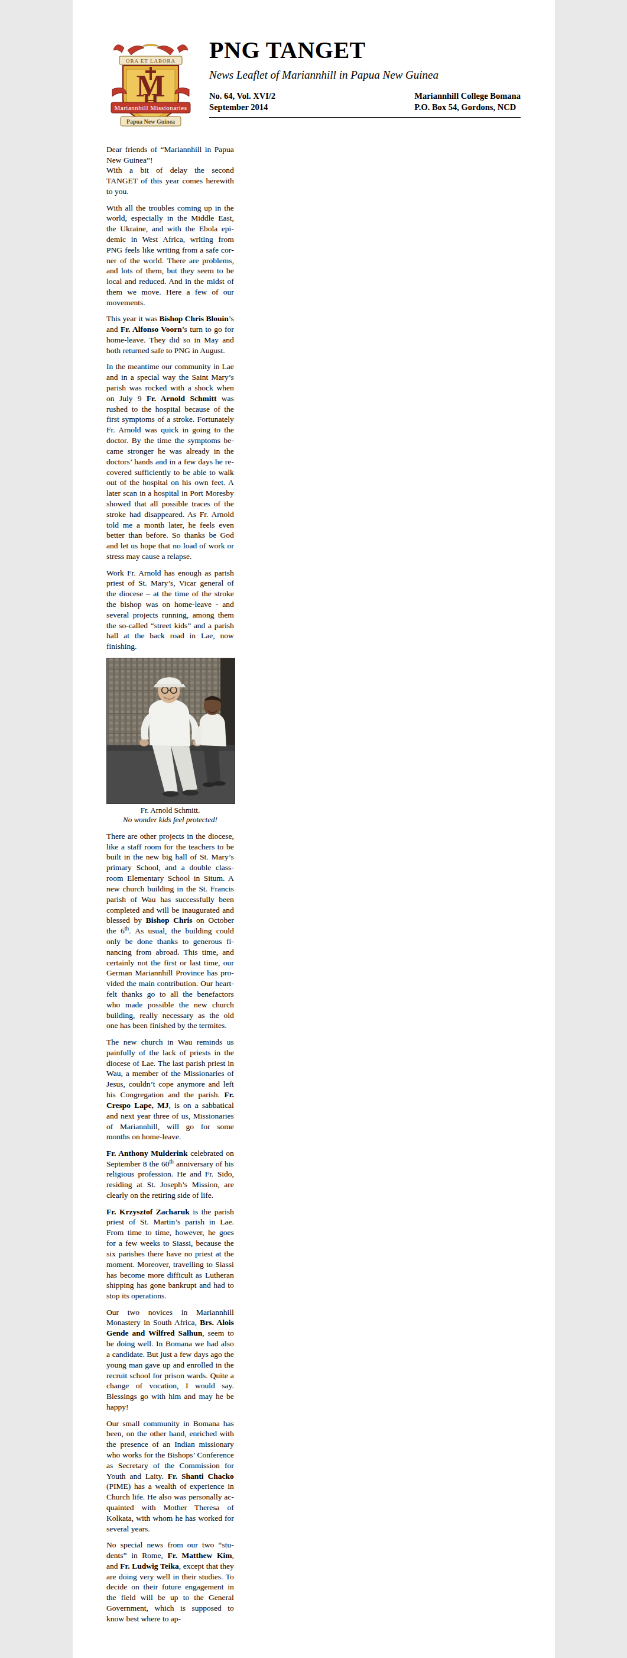ORA ET LABORA M H Mariannhill Missionaries Papua New Guinea
PNG TANGET
News Leaflet of Mariannhill in Papua New Guinea
No. 64, Vol. XVI/2
September 2014
Mariannhill College Bomana
P.O. Box 54, Gordons, NCD
Dear friends of “Mariannhill in Papua New Guinea”!
With a bit of delay the second TANGET of this year comes herewith to you.
With all the troubles coming up in the world, especially in the Middle East, the Ukraine, and with the Ebola epidemic in West Africa, writing from PNG feels like writing from a safe corner of the world. There are problems, and lots of them, but they seem to be local and reduced. And in the midst of them we move. Here a few of our movements.
This year it was Bishop Chris Blouin’s and Fr. Alfonso Voorn’s turn to go for home-leave. They did so in May and both returned safe to PNG in August.
In the meantime our community in Lae and in a special way the Saint Mary’s parish was rocked with a shock when on July 9 Fr. Arnold Schmitt was rushed to the hospital because of the first symptoms of a stroke. Fortunately Fr. Arnold was quick in going to the doctor. By the time the symptoms became stronger he was already in the doctors’ hands and in a few days he recovered sufficiently to be able to walk out of the hospital on his own feet. A later scan in a hospital in Port Moresby showed that all possible traces of the stroke had disappeared. As Fr. Arnold told me a month later, he feels even better than before. So thanks be God and let us hope that no load of work or stress may cause a relapse.
Work Fr. Arnold has enough as parish priest of St. Mary’s, Vicar general of the diocese – at the time of the stroke the bishop was on home-leave - and several projects running, among them the so-called “street kids” and a parish hall at the back road in Lae, now finishing.
Fr. Arnold Schmitt.
No wonder kids feel protected!
There are other projects in the diocese, like a staff room for the teachers to be built in the new big hall of St. Mary’s primary School, and a double classroom Elementary School in Situm. A new church building in the St. Francis parish of Wau has successfully been completed and will be inaugurated and blessed by Bishop Chris on October the 6th. As usual, the building could only be done thanks to generous financing from abroad. This time, and certainly not the first or last time, our German Mariannhill Province has provided the main contribution. Our heartfelt thanks go to all the benefactors who made possible the new church building, really necessary as the old one has been finished by the termites.
The new church in Wau reminds us painfully of the lack of priests in the diocese of Lae. The last parish priest in Wau, a member of the Missionaries of Jesus, couldn’t cope anymore and left his Congregation and the parish. Fr. Crespo Lape, MJ, is on a sabbatical and next year three of us, Missionaries of Mariannhill, will go for some months on home-leave.
Fr. Anthony Mulderink celebrated on September 8 the 60th anniversary of his religious profession. He and Fr. Sido, residing at St. Joseph’s Mission, are clearly on the retiring side of life.
Fr. Krzysztof Zacharuk is the parish priest of St. Martin’s parish in Lae. From time to time, however, he goes for a few weeks to Siassi, because the six parishes there have no priest at the moment. Moreover, travelling to Siassi has become more difficult as Lutheran shipping has gone bankrupt and had to stop its operations.
Our two novices in Mariannhill Monastery in South Africa, Brs. Alois Gende and Wilfred Salhun, seem to be doing well. In Bomana we had also a candidate. But just a few days ago the young man gave up and enrolled in the recruit school for prison wards. Quite a change of vocation, I would say. Blessings go with him and may he be happy!
Our small community in Bomana has been, on the other hand, enriched with the presence of an Indian missionary who works for the Bishops’ Conference as Secretary of the Commission for Youth and Laity. Fr. Shanti Chacko (PIME) has a wealth of experience in Church life. He also was personally acquainted with Mother Theresa of Kolkata, with whom he has worked for several years.
No special news from our two “students” in Rome, Fr. Matthew Kim, and Fr. Ludwig Teika, except that they are doing very well in their studies. To decide on their future engagement in the field will be up to the General Government, which is supposed to know best where to ap-